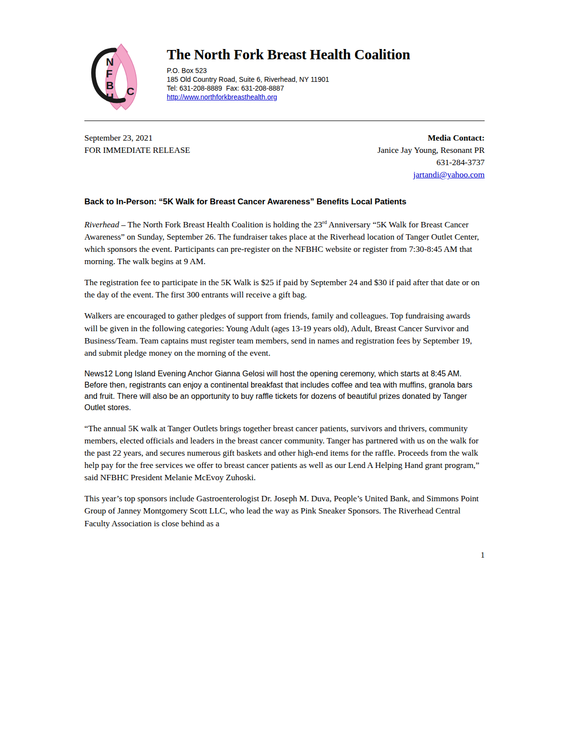N F B H C
The North Fork Breast Health Coalition
P.O. Box 523
185 Old Country Road, Suite 6, Riverhead, NY 11901
Tel: 631-208-8889 Fax: 631-208-8887
http://www.northforkbreasthealth.org
September 23, 2021
FOR IMMEDIATE RELEASE
Media Contact:
Janice Jay Young, Resonant PR
631-284-3737
jartandi@yahoo.com
Back to In-Person: “5K Walk for Breast Cancer Awareness” Benefits Local Patients
Riverhead – The North Fork Breast Health Coalition is holding the 23rd Anniversary “5K Walk for Breast Cancer Awareness” on Sunday, September 26. The fundraiser takes place at the Riverhead location of Tanger Outlet Center, which sponsors the event. Participants can pre-register on the NFBHC website or register from 7:30-8:45 AM that morning. The walk begins at 9 AM.
The registration fee to participate in the 5K Walk is $25 if paid by September 24 and $30 if paid after that date or on the day of the event. The first 300 entrants will receive a gift bag.
Walkers are encouraged to gather pledges of support from friends, family and colleagues. Top fundraising awards will be given in the following categories: Young Adult (ages 13-19 years old), Adult, Breast Cancer Survivor and Business/Team. Team captains must register team members, send in names and registration fees by September 19, and submit pledge money on the morning of the event.
News12 Long Island Evening Anchor Gianna Gelosi will host the opening ceremony, which starts at 8:45 AM. Before then, registrants can enjoy a continental breakfast that includes coffee and tea with muffins, granola bars and fruit. There will also be an opportunity to buy raffle tickets for dozens of beautiful prizes donated by Tanger Outlet stores.
“The annual 5K walk at Tanger Outlets brings together breast cancer patients, survivors and thrivers, community members, elected officials and leaders in the breast cancer community. Tanger has partnered with us on the walk for the past 22 years, and secures numerous gift baskets and other high-end items for the raffle. Proceeds from the walk help pay for the free services we offer to breast cancer patients as well as our Lend A Helping Hand grant program,” said NFBHC President Melanie McEvoy Zuhoski.
This year’s top sponsors include Gastroenterologist Dr. Joseph M. Duva, People’s United Bank, and Simmons Point Group of Janney Montgomery Scott LLC, who lead the way as Pink Sneaker Sponsors. The Riverhead Central Faculty Association is close behind as a
1